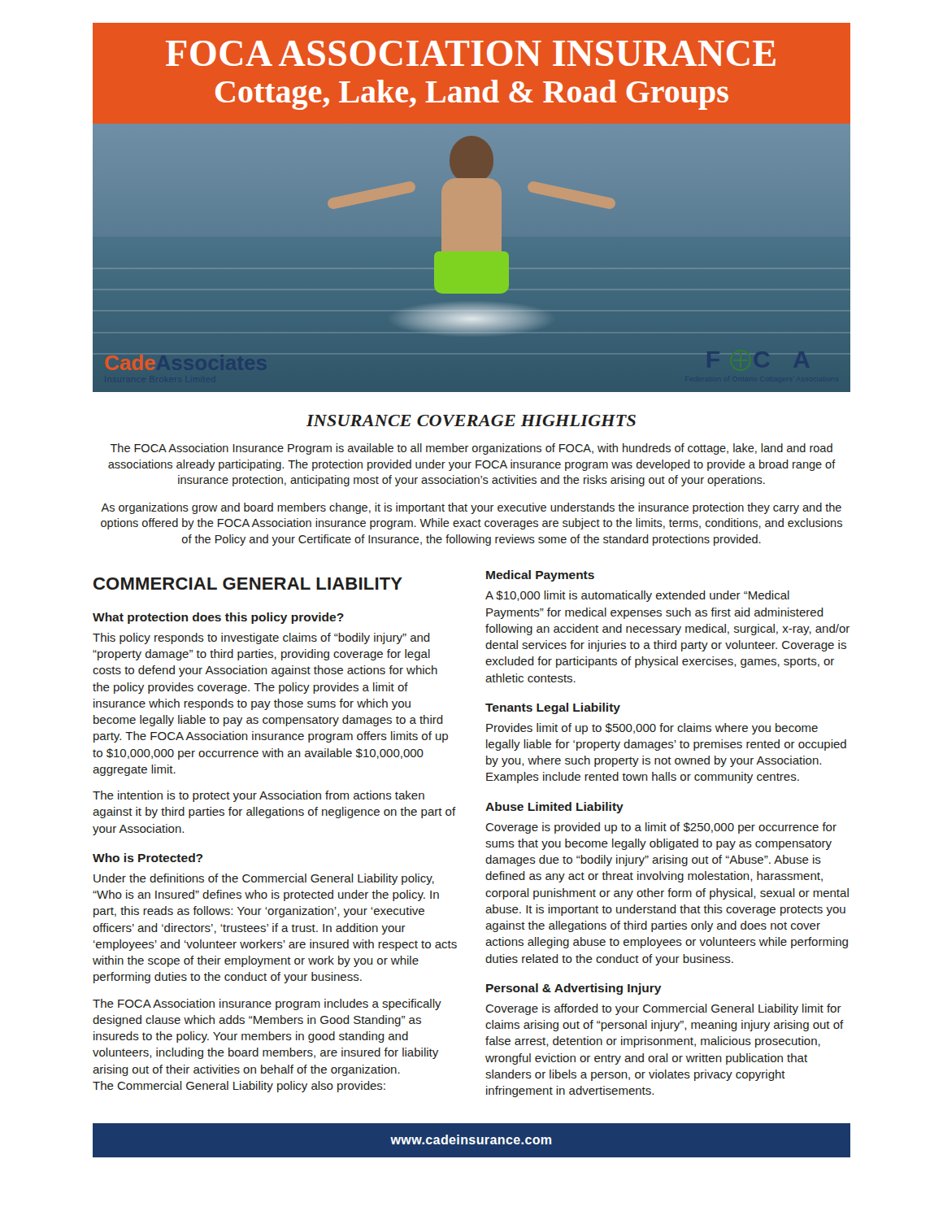FOCA ASSOCIATION INSURANCE
Cottage, Lake, Land & Road Groups
Cade Associates
Insurance Brokers Limited
F C A
Federation of Ontario Cottagers’ Associations
INSURANCE COVERAGE HIGHLIGHTS
The FOCA Association Insurance Program is available to all member organizations of FOCA, with hundreds of cottage, lake, land and road associations already participating. The protection provided under your FOCA insurance program was developed to provide a broad range of insurance protection, anticipating most of your association’s activities and the risks arising out of your operations.
As organizations grow and board members change, it is important that your executive understands the insurance protection they carry and the options offered by the FOCA Association insurance program. While exact coverages are subject to the limits, terms, conditions, and exclusions of the Policy and your Certificate of Insurance, the following reviews some of the standard protections provided.
COMMERCIAL GENERAL LIABILITY
What protection does this policy provide?
This policy responds to investigate claims of “bodily injury” and “property damage” to third parties, providing coverage for legal costs to defend your Association against those actions for which the policy provides coverage. The policy provides a limit of insurance which responds to pay those sums for which you become legally liable to pay as compensatory damages to a third party. The FOCA Association insurance program offers limits of up to $10,000,000 per occurrence with an available $10,000,000 aggregate limit.
The intention is to protect your Association from actions taken against it by third parties for allegations of negligence on the part of your Association.
Who is Protected?
Under the definitions of the Commercial General Liability policy, “Who is an Insured” defines who is protected under the policy. In part, this reads as follows: Your ‘organization’, your ‘executive officers’ and ‘directors’, ‘trustees’ if a trust. In addition your ‘employees’ and ‘volunteer workers’ are insured with respect to acts within the scope of their employment or work by you or while performing duties to the conduct of your business.
The FOCA Association insurance program includes a specifically designed clause which adds “Members in Good Standing” as insureds to the policy. Your members in good standing and volunteers, including the board members, are insured for liability arising out of their activities on behalf of the organization.
The Commercial General Liability policy also provides:
Medical Payments
A $10,000 limit is automatically extended under “Medical Payments” for medical expenses such as first aid administered following an accident and necessary medical, surgical, x-ray, and/or dental services for injuries to a third party or volunteer. Coverage is excluded for participants of physical exercises, games, sports, or athletic contests.
Tenants Legal Liability
Provides limit of up to $500,000 for claims where you become legally liable for ‘property damages’ to premises rented or occupied by you, where such property is not owned by your Association. Examples include rented town halls or community centres.
Abuse Limited Liability
Coverage is provided up to a limit of $250,000 per occurrence for sums that you become legally obligated to pay as compensatory damages due to “bodily injury” arising out of “Abuse”. Abuse is defined as any act or threat involving molestation, harassment, corporal punishment or any other form of physical, sexual or mental abuse. It is important to understand that this coverage protects you against the allegations of third parties only and does not cover actions alleging abuse to employees or volunteers while performing duties related to the conduct of your business.
Personal & Advertising Injury
Coverage is afforded to your Commercial General Liability limit for claims arising out of “personal injury”, meaning injury arising out of false arrest, detention or imprisonment, malicious prosecution, wrongful eviction or entry and oral or written publication that slanders or libels a person, or violates privacy copyright infringement in advertisements.
www.cadeinsurance.com